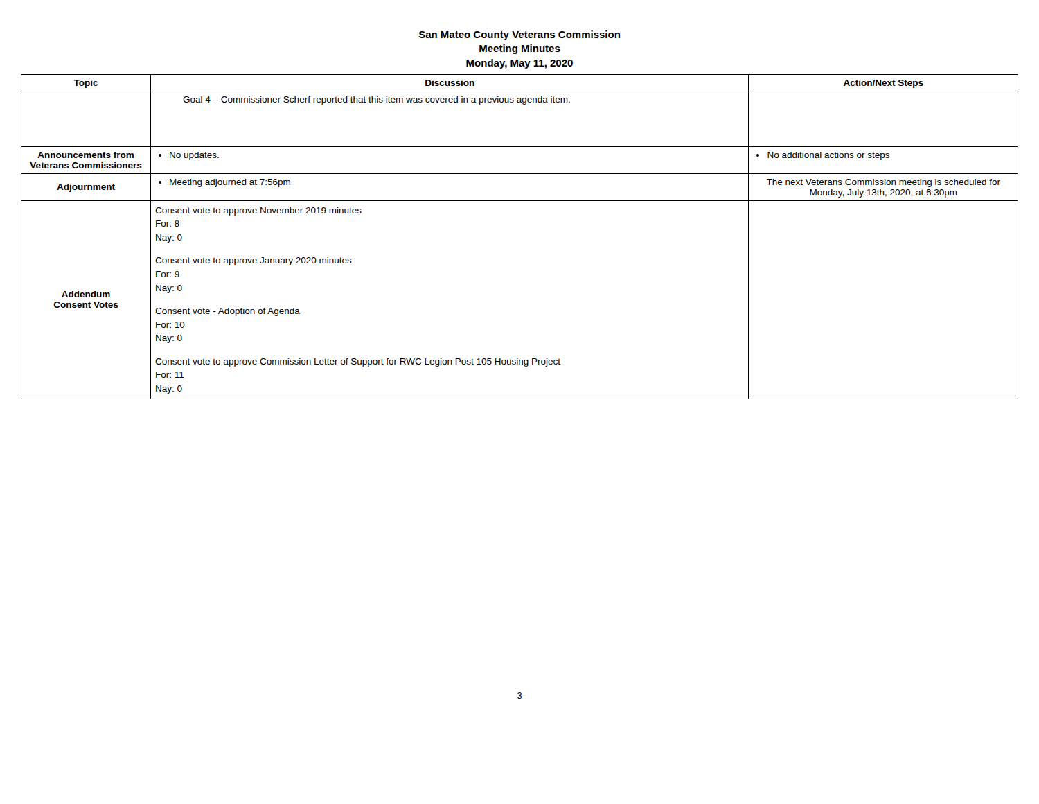San Mateo County Veterans Commission
Meeting Minutes
Monday, May 11, 2020
| Topic | Discussion | Action/Next Steps |
| --- | --- | --- |
| | Goal 4 – Commissioner Scherf reported that this item was covered in a previous agenda item. | |
| Announcements from Veterans Commissioners | No updates. | No additional actions or steps |
| Adjournment | Meeting adjourned at 7:56pm | The next Veterans Commission meeting is scheduled for Monday, July 13th, 2020, at 6:30pm |
| Addendum Consent Votes | Consent vote to approve November 2019 minutes For: 8 Nay: 0 Consent vote to approve January 2020 minutes For: 9 Nay: 0 Consent vote - Adoption of Agenda For: 10 Nay: 0 Consent vote to approve Commission Letter of Support for RWC Legion Post 105 Housing Project For: 11 Nay: 0 | |
3